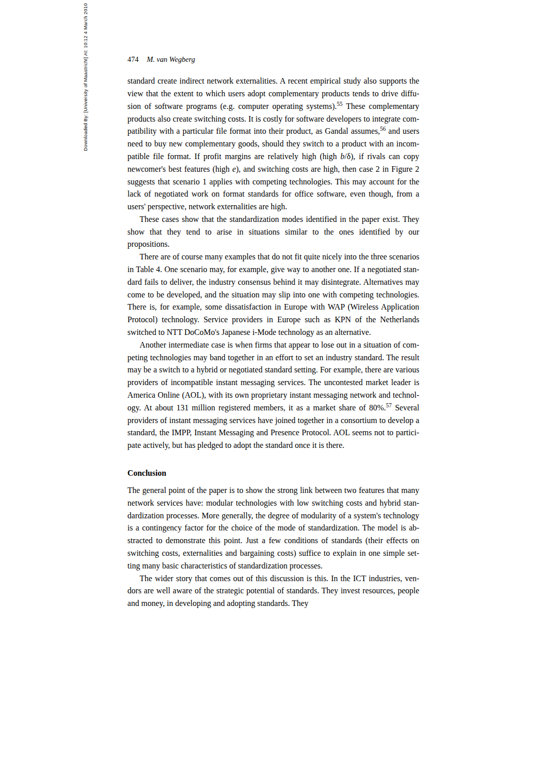Downloaded By: [University of Maastricht] At: 10:12 4 March 2010
474 M. van Wegberg
standard create indirect network externalities. A recent empirical study also supports the view that the extent to which users adopt complementary products tends to drive diffusion of software programs (e.g. computer operating systems).55 These complementary products also create switching costs. It is costly for software developers to integrate compatibility with a particular file format into their product, as Gandal assumes,56 and users need to buy new complementary goods, should they switch to a product with an incompatible file format. If profit margins are relatively high (high b/δ), if rivals can copy newcomer's best features (high e), and switching costs are high, then case 2 in Figure 2 suggests that scenario 1 applies with competing technologies. This may account for the lack of negotiated work on format standards for office software, even though, from a users' perspective, network externalities are high.
These cases show that the standardization modes identified in the paper exist. They show that they tend to arise in situations similar to the ones identified by our propositions.
There are of course many examples that do not fit quite nicely into the three scenarios in Table 4. One scenario may, for example, give way to another one. If a negotiated standard fails to deliver, the industry consensus behind it may disintegrate. Alternatives may come to be developed, and the situation may slip into one with competing technologies. There is, for example, some dissatisfaction in Europe with WAP (Wireless Application Protocol) technology. Service providers in Europe such as KPN of the Netherlands switched to NTT DoCoMo's Japanese i-Mode technology as an alternative.
Another intermediate case is when firms that appear to lose out in a situation of competing technologies may band together in an effort to set an industry standard. The result may be a switch to a hybrid or negotiated standard setting. For example, there are various providers of incompatible instant messaging services. The uncontested market leader is America Online (AOL), with its own proprietary instant messaging network and technology. At about 131 million registered members, it as a market share of 80%.57 Several providers of instant messaging services have joined together in a consortium to develop a standard, the IMPP, Instant Messaging and Presence Protocol. AOL seems not to participate actively, but has pledged to adopt the standard once it is there.
Conclusion
The general point of the paper is to show the strong link between two features that many network services have: modular technologies with low switching costs and hybrid standardization processes. More generally, the degree of modularity of a system's technology is a contingency factor for the choice of the mode of standardization. The model is abstracted to demonstrate this point. Just a few conditions of standards (their effects on switching costs, externalities and bargaining costs) suffice to explain in one simple setting many basic characteristics of standardization processes.
The wider story that comes out of this discussion is this. In the ICT industries, vendors are well aware of the strategic potential of standards. They invest resources, people and money, in developing and adopting standards. They